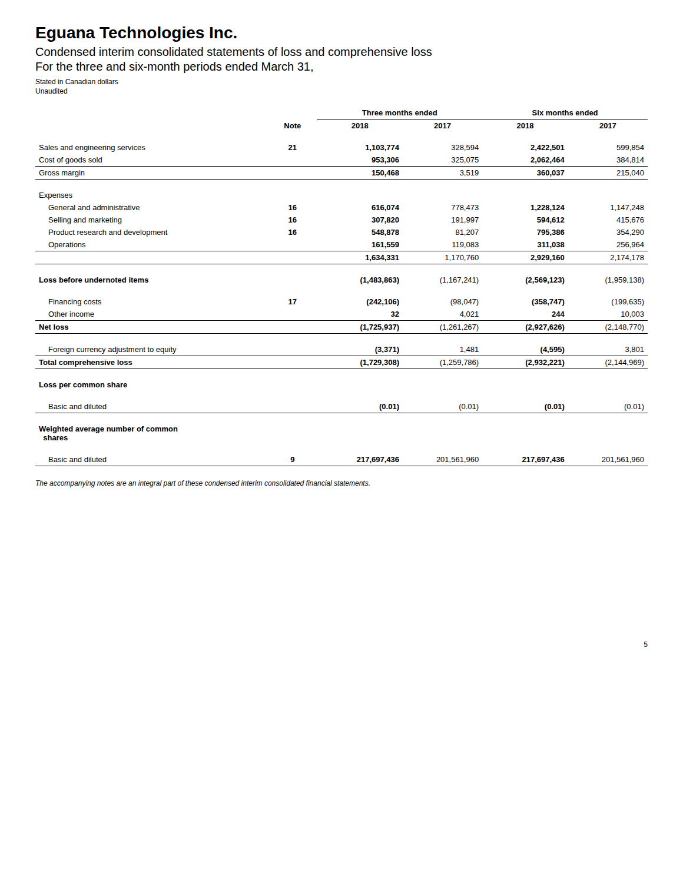Eguana Technologies Inc.
Condensed interim consolidated statements of loss and comprehensive loss
For the three and six-month periods ended March 31,
Stated in Canadian dollars
Unaudited
| | | Three months ended | Six months ended |
| --- | --- | --- | --- |
| | Note | 2018 | 2017 | 2018 | 2017 |
| Sales and engineering services | 21 | 1,103,774 | 328,594 | 2,422,501 | 599,854 |
| Cost of goods sold | | 953,306 | 325,075 | 2,062,464 | 384,814 |
| Gross margin | | 150,468 | 3,519 | 360,037 | 215,040 |
| Expenses | | | | | |
| General and administrative | 16 | 616,074 | 778,473 | 1,228,124 | 1,147,248 |
| Selling and marketing | 16 | 307,820 | 191,997 | 594,612 | 415,676 |
| Product research and development | 16 | 548,878 | 81,207 | 795,386 | 354,290 |
| Operations | | 161,559 | 119,083 | 311,038 | 256,964 |
| | | 1,634,331 | 1,170,760 | 2,929,160 | 2,174,178 |
| Loss before undernoted items | | (1,483,863) | (1,167,241) | (2,569,123) | (1,959,138) |
| Financing costs | 17 | (242,106) | (98,047) | (358,747) | (199,635) |
| Other income | | 32 | 4,021 | 244 | 10,003 |
| Net loss | | (1,725,937) | (1,261,267) | (2,927,626) | (2,148,770) |
| Foreign currency adjustment to equity | | (3,371) | 1,481 | (4,595) | 3,801 |
| Total comprehensive loss | | (1,729,308) | (1,259,786) | (2,932,221) | (2,144,969) |
| Loss per common share | | | | | |
| Basic and diluted | | (0.01) | (0.01) | (0.01) | (0.01) |
| Weighted average number of common shares | | | | | |
| Basic and diluted | 9 | 217,697,436 | 201,561,960 | 217,697,436 | 201,561,960 |
The accompanying notes are an integral part of these condensed interim consolidated financial statements.
5